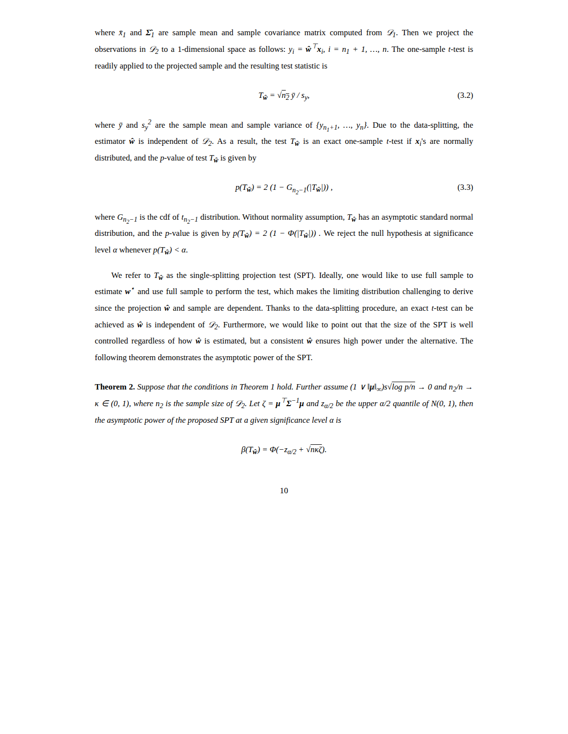where x̄1 and Σ̂1 are sample mean and sample covariance matrix computed from 𝒟1. Then we project the observations in 𝒟2 to a 1-dimensional space as follows: yi = ŵ⊤xi, i = n1 + 1, …, n. The one-sample t-test is readily applied to the projected sample and the resulting test statistic is
Tŵ = √n2 ȳ / sy, (3.2)
where ȳ and sy2 are the sample mean and sample variance of {yn1+1, …, yn}. Due to the data-splitting, the estimator ŵ is independent of 𝒟2. As a result, the test Tŵ is an exact one-sample t-test if xi's are normally distributed, and the p-value of test Tŵ is given by
p(Tŵ) = 2 (1 − Gn2−1(|Tŵ|)) , (3.3)
where Gn2−1 is the cdf of tn2−1 distribution. Without normality assumption, Tŵ has an asymptotic standard normal distribution, and the p-value is given by p(Tŵ) = 2 (1 − Φ(|Tŵ|)) . We reject the null hypothesis at significance level α whenever p(Tŵ) < α.
We refer to Tŵ as the single-splitting projection test (SPT). Ideally, one would like to use full sample to estimate w⋆ and use full sample to perform the test, which makes the limiting distribution challenging to derive since the projection ŵ and sample are dependent. Thanks to the data-splitting procedure, an exact t-test can be achieved as ŵ is independent of 𝒟2. Furthermore, we would like to point out that the size of the SPT is well controlled regardless of how ŵ is estimated, but a consistent ŵ ensures high power under the alternative. The following theorem demonstrates the asymptotic power of the SPT.
Theorem 2. Suppose that the conditions in Theorem 1 hold. Further assume (1 ∨ ‖μ‖∞)s√log p/n → 0 and n2/n → κ ∈ (0, 1), where n2 is the sample size of 𝒟2. Let ζ = μ⊤Σ−1μ and zα/2 be the upper α/2 quantile of N(0, 1), then the asymptotic power of the proposed SPT at a given significance level α is
β(Tŵ) = Φ(−zα/2 + √nκζ).
10